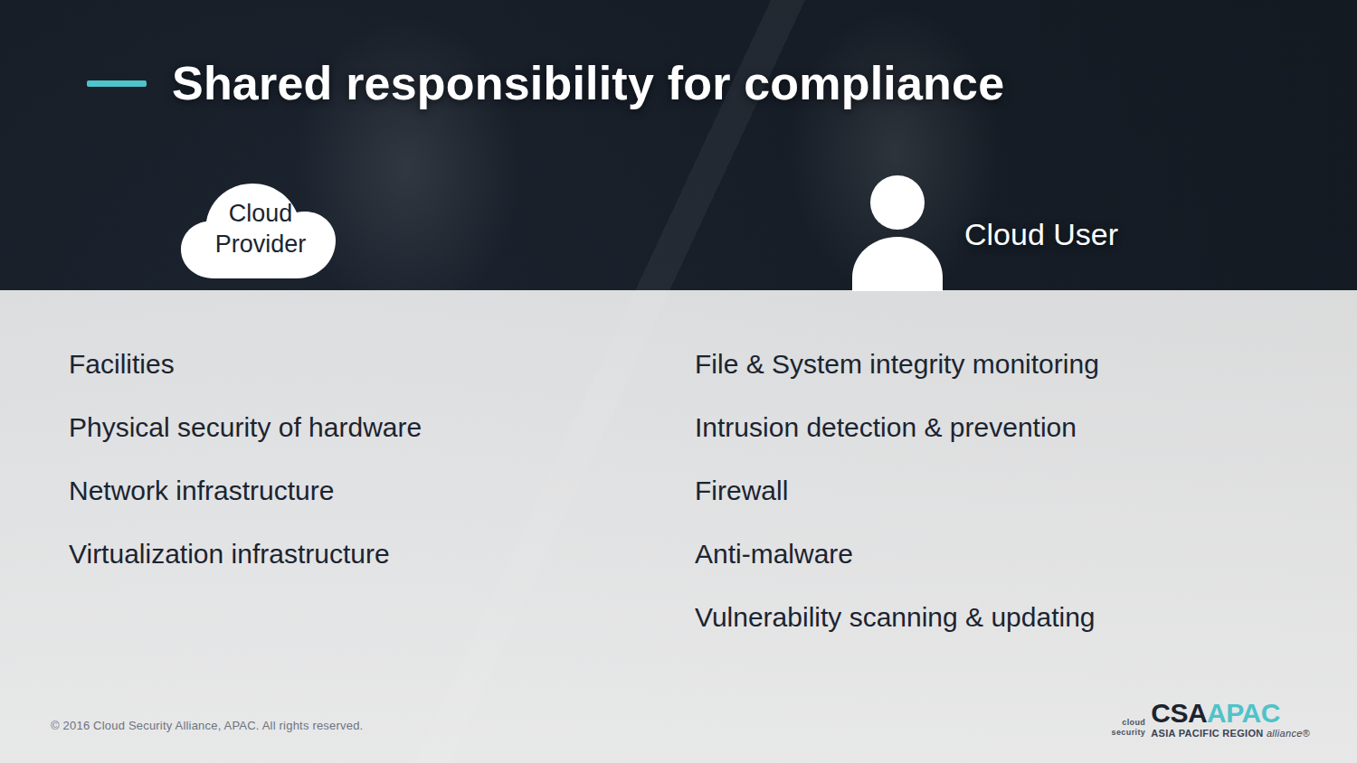Shared responsibility for compliance
Cloud Provider
Cloud User
Facilities
Physical security of hardware
Network infrastructure
Virtualization infrastructure
File & System integrity monitoring
Intrusion detection & prevention
Firewall
Anti-malware
Vulnerability scanning & updating
© 2016 Cloud Security Alliance, APAC. All rights reserved.
cloud
security
CSAAPAC
ASIA PACIFIC REGION alliance®